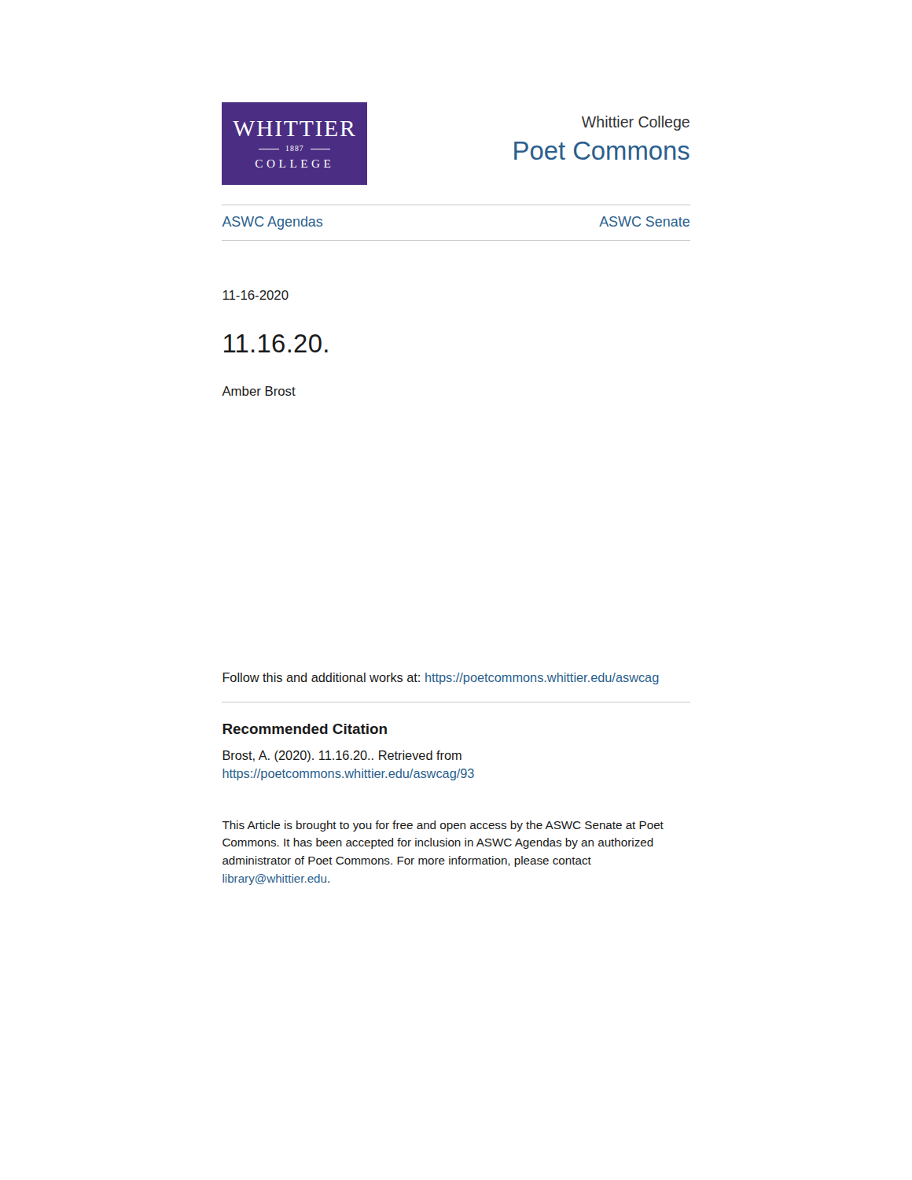WHITTIER 1887 COLLEGE
Whittier College
Poet Commons
ASWC Agendas ASWC Senate
11-16-2020
11.16.20.
Amber Brost
Follow this and additional works at: https://poetcommons.whittier.edu/aswcag
Recommended Citation
Brost, A. (2020). 11.16.20.. Retrieved from https://poetcommons.whittier.edu/aswcag/93
This Article is brought to you for free and open access by the ASWC Senate at Poet Commons. It has been accepted for inclusion in ASWC Agendas by an authorized administrator of Poet Commons. For more information, please contact library@whittier.edu.